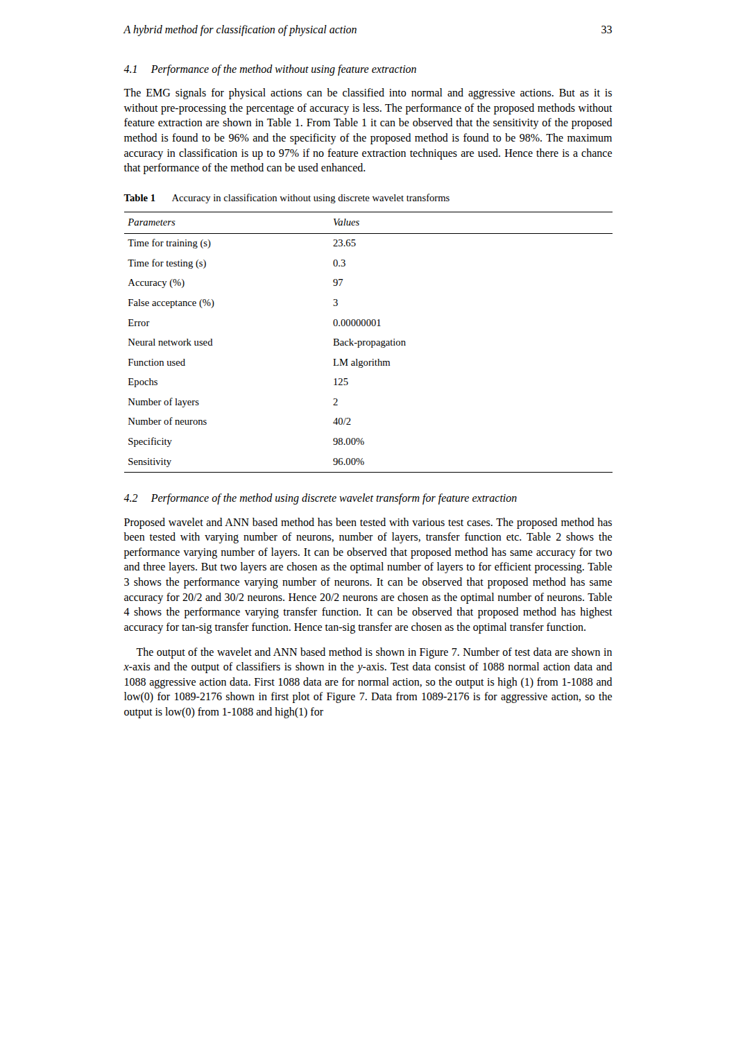A hybrid method for classification of physical action 33
4.1 Performance of the method without using feature extraction
The EMG signals for physical actions can be classified into normal and aggressive actions. But as it is without pre-processing the percentage of accuracy is less. The performance of the proposed methods without feature extraction are shown in Table 1. From Table 1 it can be observed that the sensitivity of the proposed method is found to be 96% and the specificity of the proposed method is found to be 98%. The maximum accuracy in classification is up to 97% if no feature extraction techniques are used. Hence there is a chance that performance of the method can be used enhanced.
Table 1 Accuracy in classification without using discrete wavelet transforms
| Parameters | Values |
| --- | --- |
| Time for training (s) | 23.65 |
| Time for testing (s) | 0.3 |
| Accuracy (%) | 97 |
| False acceptance (%) | 3 |
| Error | 0.00000001 |
| Neural network used | Back-propagation |
| Function used | LM algorithm |
| Epochs | 125 |
| Number of layers | 2 |
| Number of neurons | 40/2 |
| Specificity | 98.00% |
| Sensitivity | 96.00% |
4.2 Performance of the method using discrete wavelet transform for feature extraction
Proposed wavelet and ANN based method has been tested with various test cases. The proposed method has been tested with varying number of neurons, number of layers, transfer function etc. Table 2 shows the performance varying number of layers. It can be observed that proposed method has same accuracy for two and three layers. But two layers are chosen as the optimal number of layers to for efficient processing. Table 3 shows the performance varying number of neurons. It can be observed that proposed method has same accuracy for 20/2 and 30/2 neurons. Hence 20/2 neurons are chosen as the optimal number of neurons. Table 4 shows the performance varying transfer function. It can be observed that proposed method has highest accuracy for tan-sig transfer function. Hence tan-sig transfer are chosen as the optimal transfer function.
The output of the wavelet and ANN based method is shown in Figure 7. Number of test data are shown in x-axis and the output of classifiers is shown in the y-axis. Test data consist of 1088 normal action data and 1088 aggressive action data. First 1088 data are for normal action, so the output is high (1) from 1-1088 and low(0) for 1089-2176 shown in first plot of Figure 7. Data from 1089-2176 is for aggressive action, so the output is low(0) from 1-1088 and high(1) for